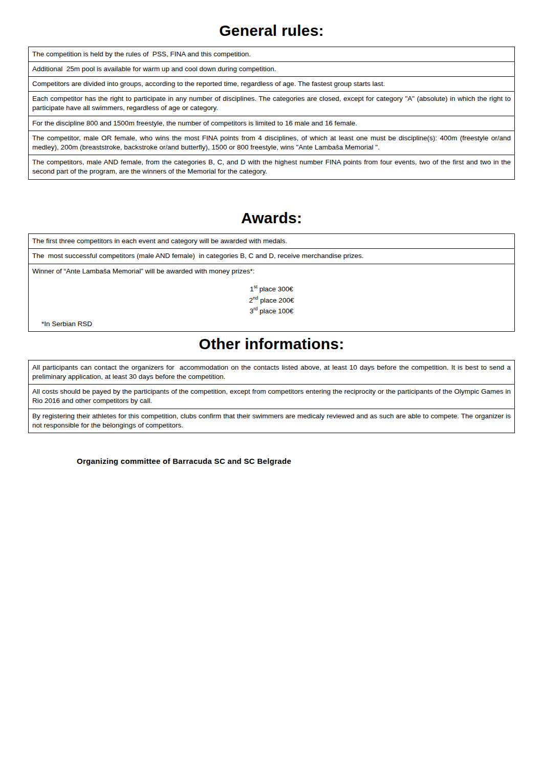General rules:
| The competition is held by the rules of PSS, FINA and this competition. |
| Additional 25m pool is available for warm up and cool down during competition. |
| Competitors are divided into groups, according to the reported time, regardless of age. The fastest group starts last. |
| Each competitor has the right to participate in any number of disciplines. The categories are closed, except for category "A" (absolute) in which the right to participate have all swimmers, regardless of age or category. |
| For the discipline 800 and 1500m freestyle, the number of competitors is limited to 16 male and 16 female. |
| The competitor, male OR female, who wins the most FINA points from 4 disciplines, of which at least one must be discipline(s): 400m (freestyle or/and medley), 200m (breaststroke, backstroke or/and butterfly), 1500 or 800 freestyle, wins "Ante Lambaša Memorial ". |
| The competitors, male AND female, from the categories B, C, and D with the highest number FINA points from four events, two of the first and two in the second part of the program, are the winners of the Memorial for the category. |
Awards:
| The first three competitors in each event and category will be awarded with medals. |
| The most successful competitors (male AND female) in categories B, C and D, receive merchandise prizes. |
| Winner of “Ante Lambaša Memorial” will be awarded with money prizes*: 1 st place 300€ 2 nd place 200€ 3 rd place 100€ *In Serbian RSD |
Other informations:
| All participants can contact the organizers for accommodation on the contacts listed above, at least 10 days before the competition. It is best to send a preliminary application, at least 30 days before the competition. |
| All costs should be payed by the participants of the competition, except from competitors entering the reciprocity or the participants of the Olympic Games in Rio 2016 and other competitors by call. |
| By registering their athletes for this competition, clubs confirm that their swimmers are medicaly reviewed and as such are able to compete. The organizer is not responsible for the belongings of competitors. |
Organizing committee of Barracuda SC and SC Belgrade